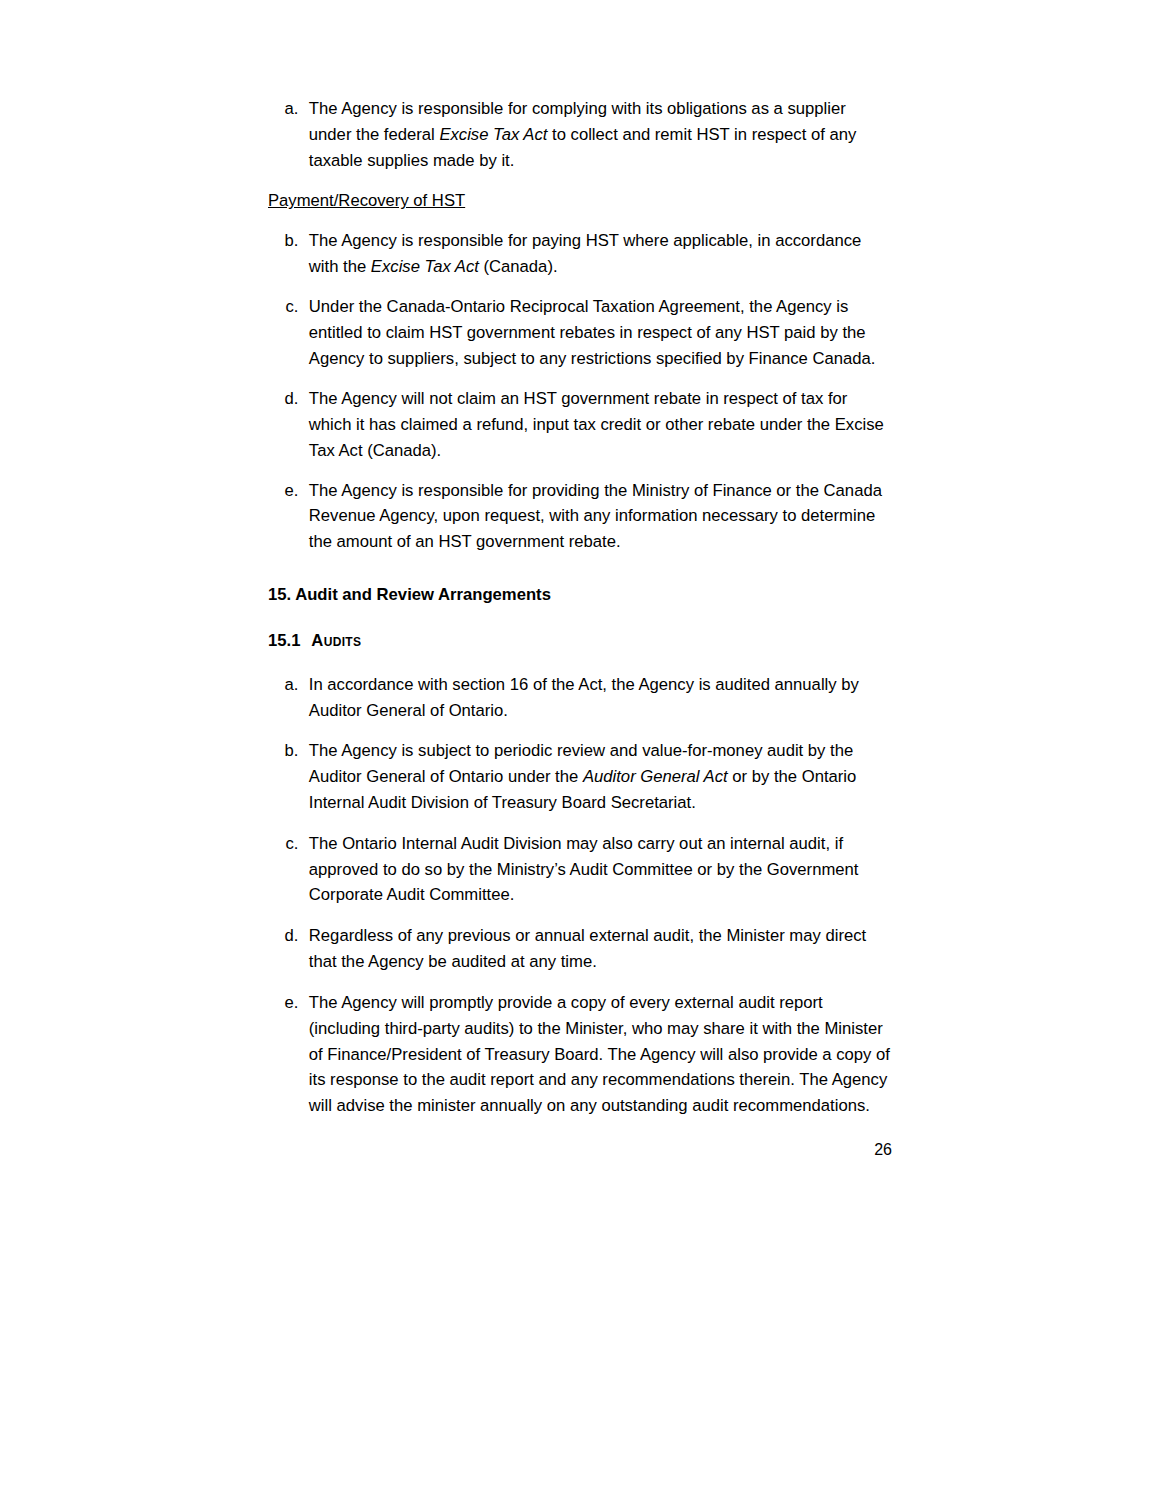The Agency is responsible for complying with its obligations as a supplier under the federal Excise Tax Act to collect and remit HST in respect of any taxable supplies made by it.
Payment/Recovery of HST
The Agency is responsible for paying HST where applicable, in accordance with the Excise Tax Act (Canada).
Under the Canada-Ontario Reciprocal Taxation Agreement, the Agency is entitled to claim HST government rebates in respect of any HST paid by the Agency to suppliers, subject to any restrictions specified by Finance Canada.
The Agency will not claim an HST government rebate in respect of tax for which it has claimed a refund, input tax credit or other rebate under the Excise Tax Act (Canada).
The Agency is responsible for providing the Ministry of Finance or the Canada Revenue Agency, upon request, with any information necessary to determine the amount of an HST government rebate.
15. Audit and Review Arrangements
15.1 Audits
In accordance with section 16 of the Act, the Agency is audited annually by Auditor General of Ontario.
The Agency is subject to periodic review and value-for-money audit by the Auditor General of Ontario under the Auditor General Act or by the Ontario Internal Audit Division of Treasury Board Secretariat.
The Ontario Internal Audit Division may also carry out an internal audit, if approved to do so by the Ministry’s Audit Committee or by the Government Corporate Audit Committee.
Regardless of any previous or annual external audit, the Minister may direct that the Agency be audited at any time.
The Agency will promptly provide a copy of every external audit report (including third-party audits) to the Minister, who may share it with the Minister of Finance/President of Treasury Board. The Agency will also provide a copy of its response to the audit report and any recommendations therein. The Agency will advise the minister annually on any outstanding audit recommendations.
26